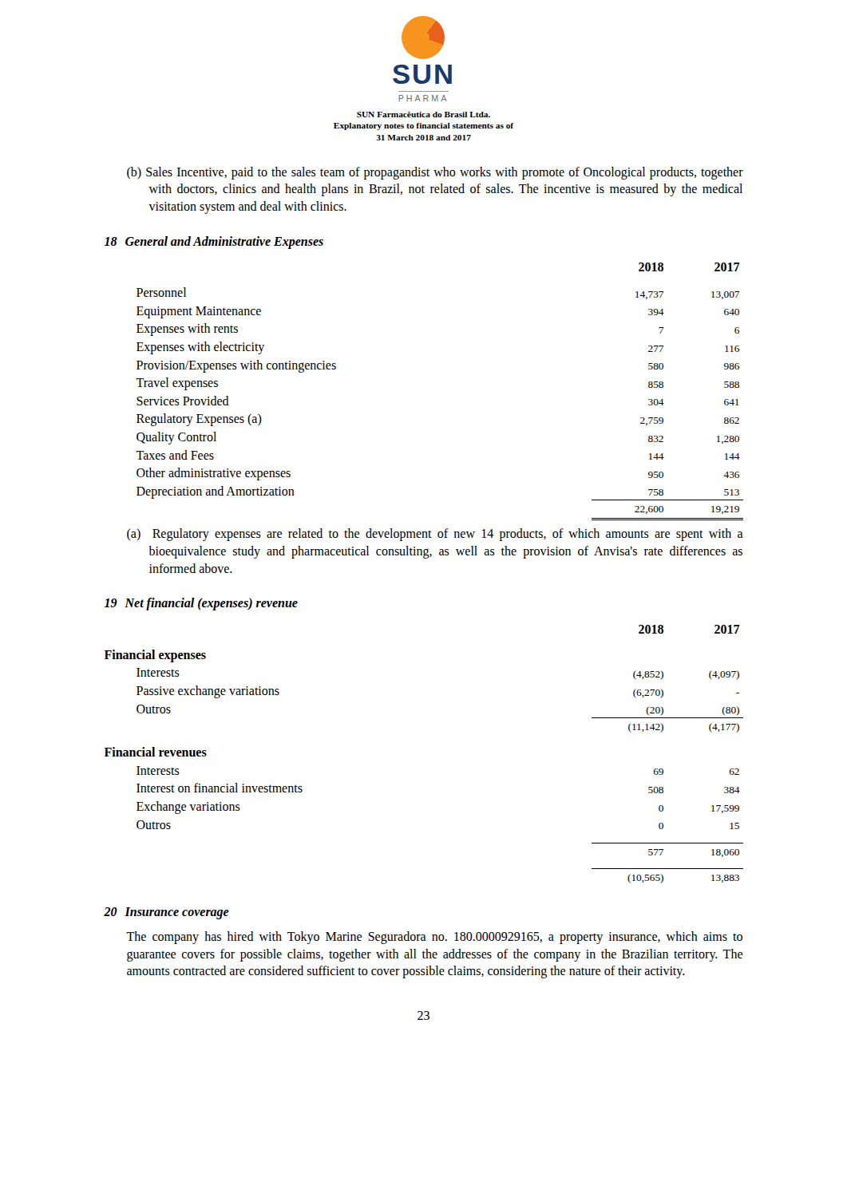SUN
PHARMA
SUN Farmacêutica do Brasil Ltda.
Explanatory notes to financial statements as of
31 March 2018 and 2017
(b) Sales Incentive, paid to the sales team of propagandist who works with promote of Oncological products, together with doctors, clinics and health plans in Brazil, not related of sales. The incentive is measured by the medical visitation system and deal with clinics.
18 General and Administrative Expenses
| | 2018 | 2017 |
| --- | --- | --- |
| Personnel | 14,737 | 13,007 |
| Equipment Maintenance | 394 | 640 |
| Expenses with rents | 7 | 6 |
| Expenses with electricity | 277 | 116 |
| Provision/Expenses with contingencies | 580 | 986 |
| Travel expenses | 858 | 588 |
| Services Provided | 304 | 641 |
| Regulatory Expenses (a) | 2,759 | 862 |
| Quality Control | 832 | 1,280 |
| Taxes and Fees | 144 | 144 |
| Other administrative expenses | 950 | 436 |
| Depreciation and Amortization | 758 | 513 |
| | 22,600 | 19,219 |
(a) Regulatory expenses are related to the development of new 14 products, of which amounts are spent with a bioequivalence study and pharmaceutical consulting, as well as the provision of Anvisa's rate differences as informed above.
19 Net financial (expenses) revenue
| | 2018 | 2017 |
| --- | --- | --- |
| Financial expenses |
| Interests | (4,852) | (4,097) |
| Passive exchange variations | (6,270) | - |
| Outros | (20) | (80) |
| | (11,142) | (4,177) |
| Financial revenues |
| Interests | 69 | 62 |
| Interest on financial investments | 508 | 384 |
| Exchange variations | 0 | 17,599 |
| Outros | 0 | 15 |
| | 577 | 18,060 |
| | (10,565) | 13,883 |
20 Insurance coverage
The company has hired with Tokyo Marine Seguradora no. 180.0000929165, a property insurance, which aims to guarantee covers for possible claims, together with all the addresses of the company in the Brazilian territory. The amounts contracted are considered sufficient to cover possible claims, considering the nature of their activity.
23